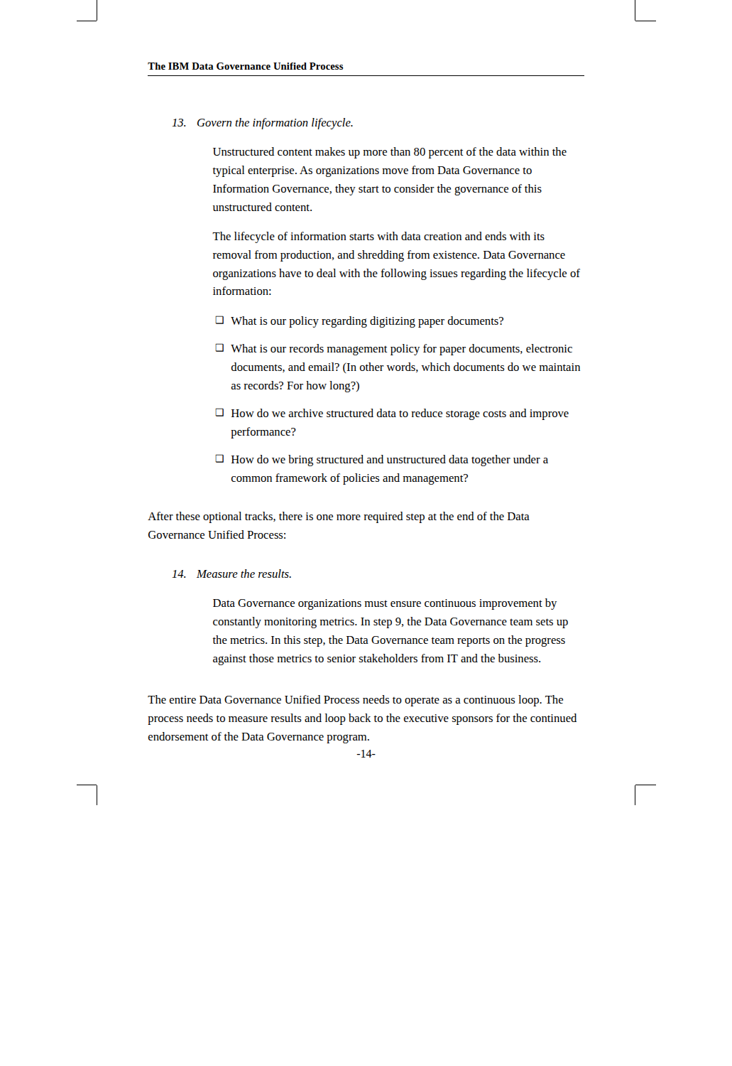The IBM Data Governance Unified Process
13.
Govern the information lifecycle.
Unstructured content makes up more than 80 percent of the data within the typical enterprise. As organizations move from Data Governance to Information Governance, they start to consider the governance of this unstructured content.
The lifecycle of information starts with data creation and ends with its removal from production, and shredding from existence. Data Governance organizations have to deal with the following issues regarding the lifecycle of information:
What is our policy regarding digitizing paper documents?
What is our records management policy for paper documents, electronic documents, and email? (In other words, which documents do we maintain as records? For how long?)
How do we archive structured data to reduce storage costs and improve performance?
How do we bring structured and unstructured data together under a common framework of policies and management?
After these optional tracks, there is one more required step at the end of the Data Governance Unified Process:
14.
Measure the results.
Data Governance organizations must ensure continuous improvement by constantly monitoring metrics. In step 9, the Data Governance team sets up the metrics. In this step, the Data Governance team reports on the progress against those metrics to senior stakeholders from IT and the business.
The entire Data Governance Unified Process needs to operate as a continuous loop. The process needs to measure results and loop back to the executive sponsors for the continued endorsement of the Data Governance program.
-14-